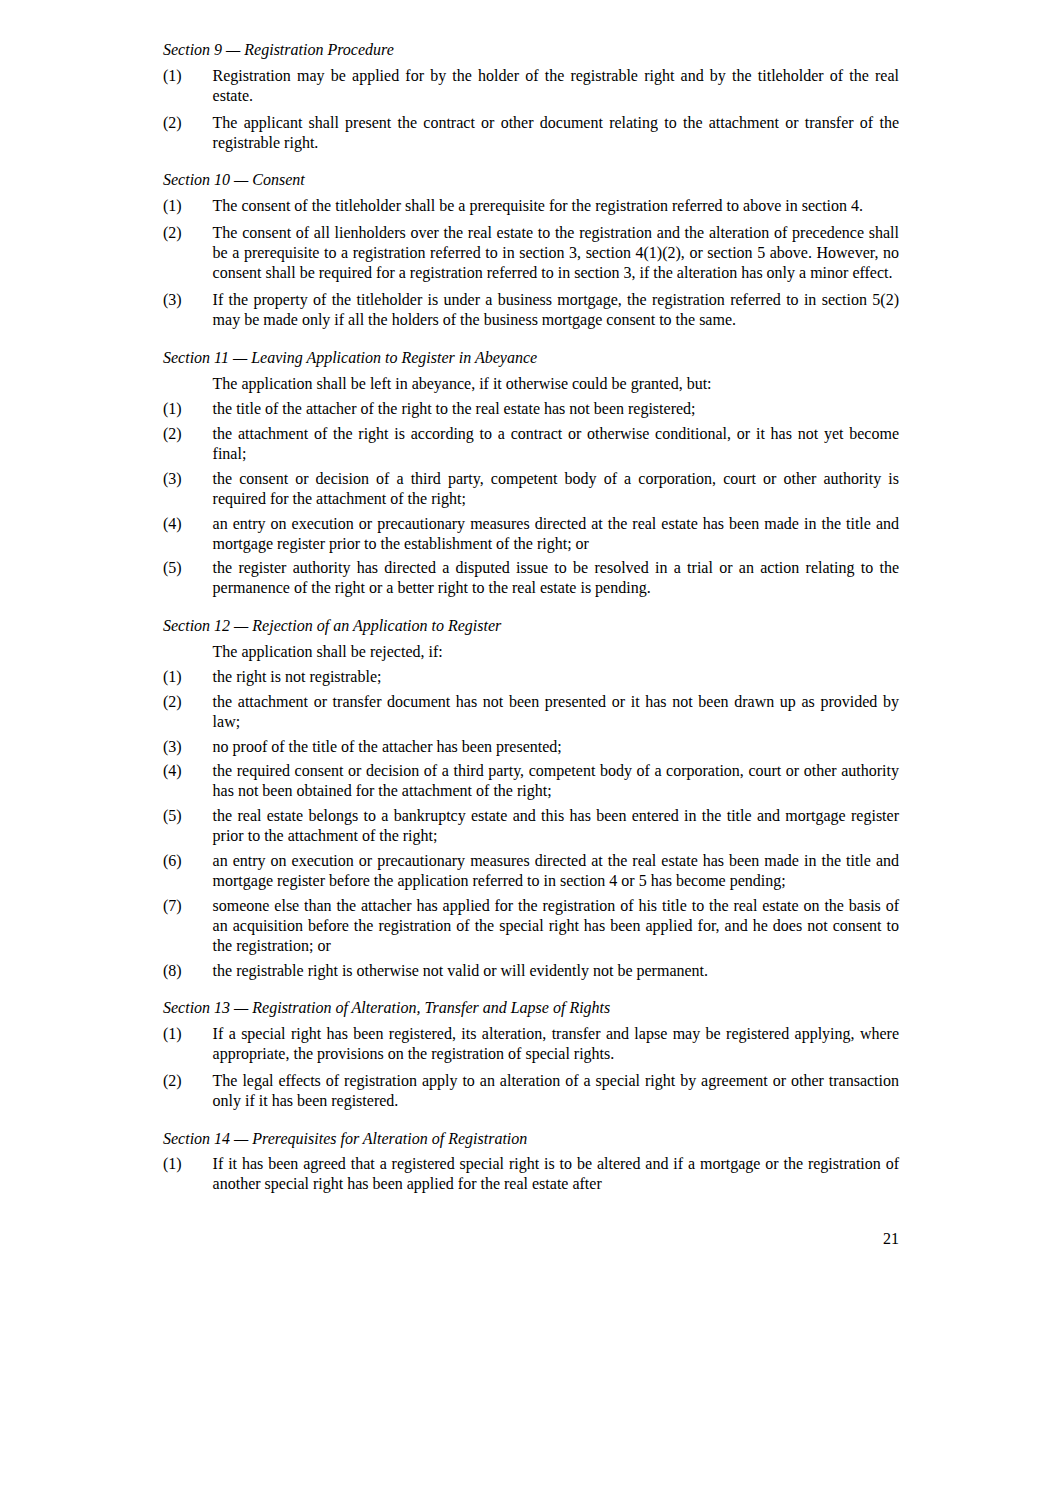Section 9 — Registration Procedure
Registration may be applied for by the holder of the registrable right and by the titleholder of the real estate.
The applicant shall present the contract or other document relating to the attachment or transfer of the registrable right.
Section 10 — Consent
The consent of the titleholder shall be a prerequisite for the registration referred to above in section 4.
The consent of all lienholders over the real estate to the registration and the alteration of precedence shall be a prerequisite to a registration referred to in section 3, section 4(1)(2), or section 5 above. However, no consent shall be required for a registration referred to in section 3, if the alteration has only a minor effect.
If the property of the titleholder is under a business mortgage, the registration referred to in section 5(2) may be made only if all the holders of the business mortgage consent to the same.
Section 11 — Leaving Application to Register in Abeyance
The application shall be left in abeyance, if it otherwise could be granted, but:
the title of the attacher of the right to the real estate has not been registered;
the attachment of the right is according to a contract or otherwise conditional, or it has not yet become final;
the consent or decision of a third party, competent body of a corporation, court or other authority is required for the attachment of the right;
an entry on execution or precautionary measures directed at the real estate has been made in the title and mortgage register prior to the establishment of the right; or
the register authority has directed a disputed issue to be resolved in a trial or an action relating to the permanence of the right or a better right to the real estate is pending.
Section 12 — Rejection of an Application to Register
The application shall be rejected, if:
the right is not registrable;
the attachment or transfer document has not been presented or it has not been drawn up as provided by law;
no proof of the title of the attacher has been presented;
the required consent or decision of a third party, competent body of a corporation, court or other authority has not been obtained for the attachment of the right;
the real estate belongs to a bankruptcy estate and this has been entered in the title and mortgage register prior to the attachment of the right;
an entry on execution or precautionary measures directed at the real estate has been made in the title and mortgage register before the application referred to in section 4 or 5 has become pending;
someone else than the attacher has applied for the registration of his title to the real estate on the basis of an acquisition before the registration of the special right has been applied for, and he does not consent to the registration; or
the registrable right is otherwise not valid or will evidently not be permanent.
Section 13 — Registration of Alteration, Transfer and Lapse of Rights
If a special right has been registered, its alteration, transfer and lapse may be registered applying, where appropriate, the provisions on the registration of special rights.
The legal effects of registration apply to an alteration of a special right by agreement or other transaction only if it has been registered.
Section 14 — Prerequisites for Alteration of Registration
If it has been agreed that a registered special right is to be altered and if a mortgage or the registration of another special right has been applied for the real estate after
21